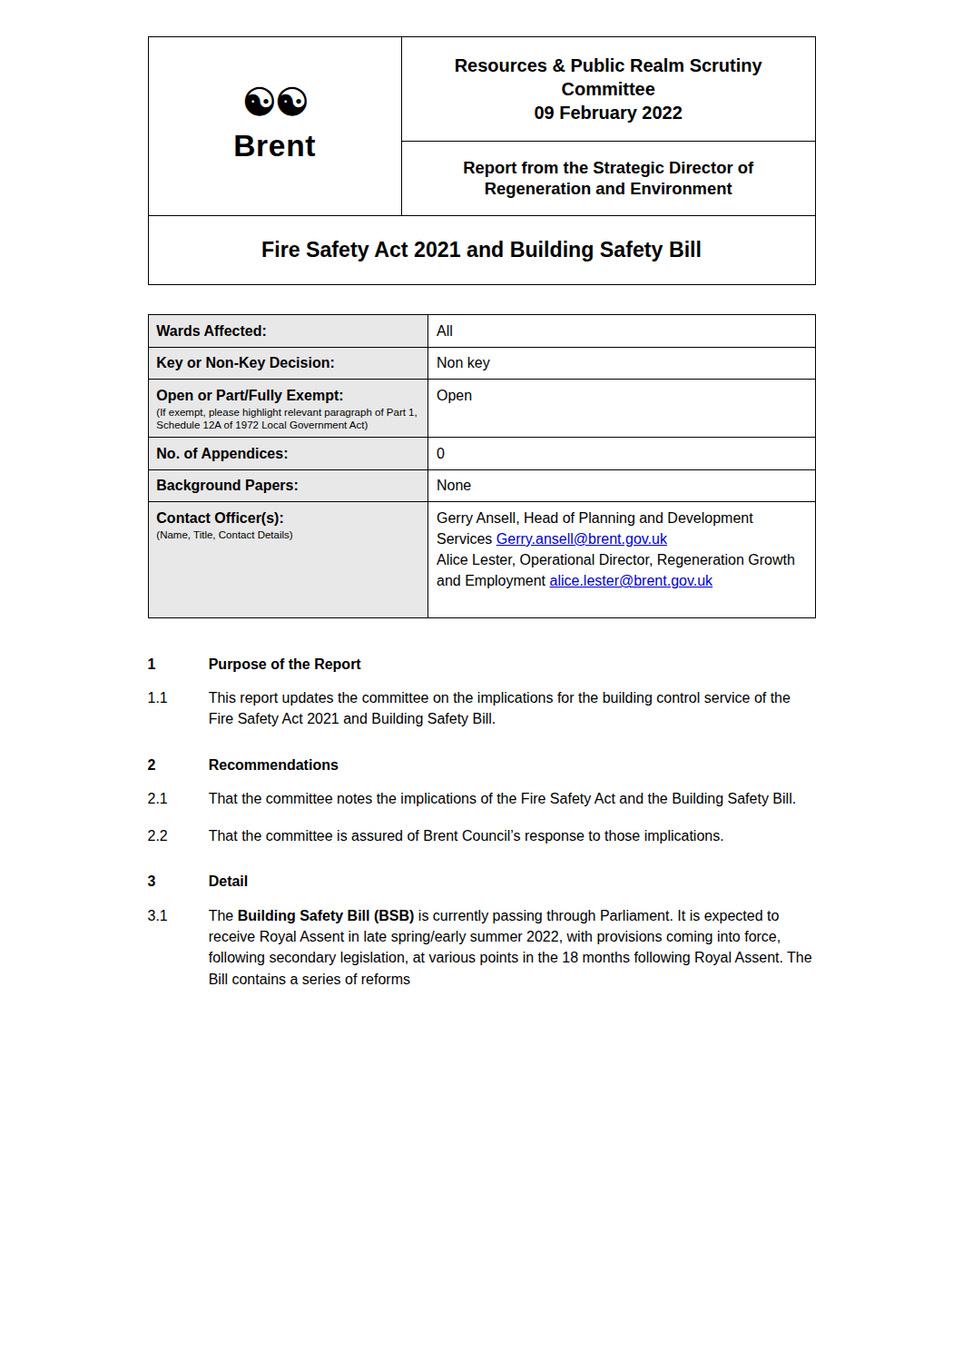| ☯☯ Brent | Resources & Public Realm Scrutiny Committee 09 February 2022 |
| Report from the Strategic Director of Regeneration and Environment |
| Fire Safety Act 2021 and Building Safety Bill |
| Wards Affected: | All |
| Key or Non-Key Decision: | Non key |
| Open or Part/Fully Exempt: (If exempt, please highlight relevant paragraph of Part 1, Schedule 12A of 1972 Local Government Act) | Open |
| No. of Appendices: | 0 |
| Background Papers: | None |
| Contact Officer(s): (Name, Title, Contact Details) | Gerry Ansell, Head of Planning and Development Services Gerry.ansell@brent.gov.uk Alice Lester, Operational Director, Regeneration Growth and Employment alice.lester@brent.gov.uk |
1
Purpose of the Report
1.1
This report updates the committee on the implications for the building control service of the Fire Safety Act 2021 and Building Safety Bill.
2
Recommendations
2.1
That the committee notes the implications of the Fire Safety Act and the Building Safety Bill.
2.2
That the committee is assured of Brent Council’s response to those implications.
3
Detail
3.1
The Building Safety Bill (BSB) is currently passing through Parliament. It is expected to receive Royal Assent in late spring/early summer 2022, with provisions coming into force, following secondary legislation, at various points in the 18 months following Royal Assent. The Bill contains a series of reforms